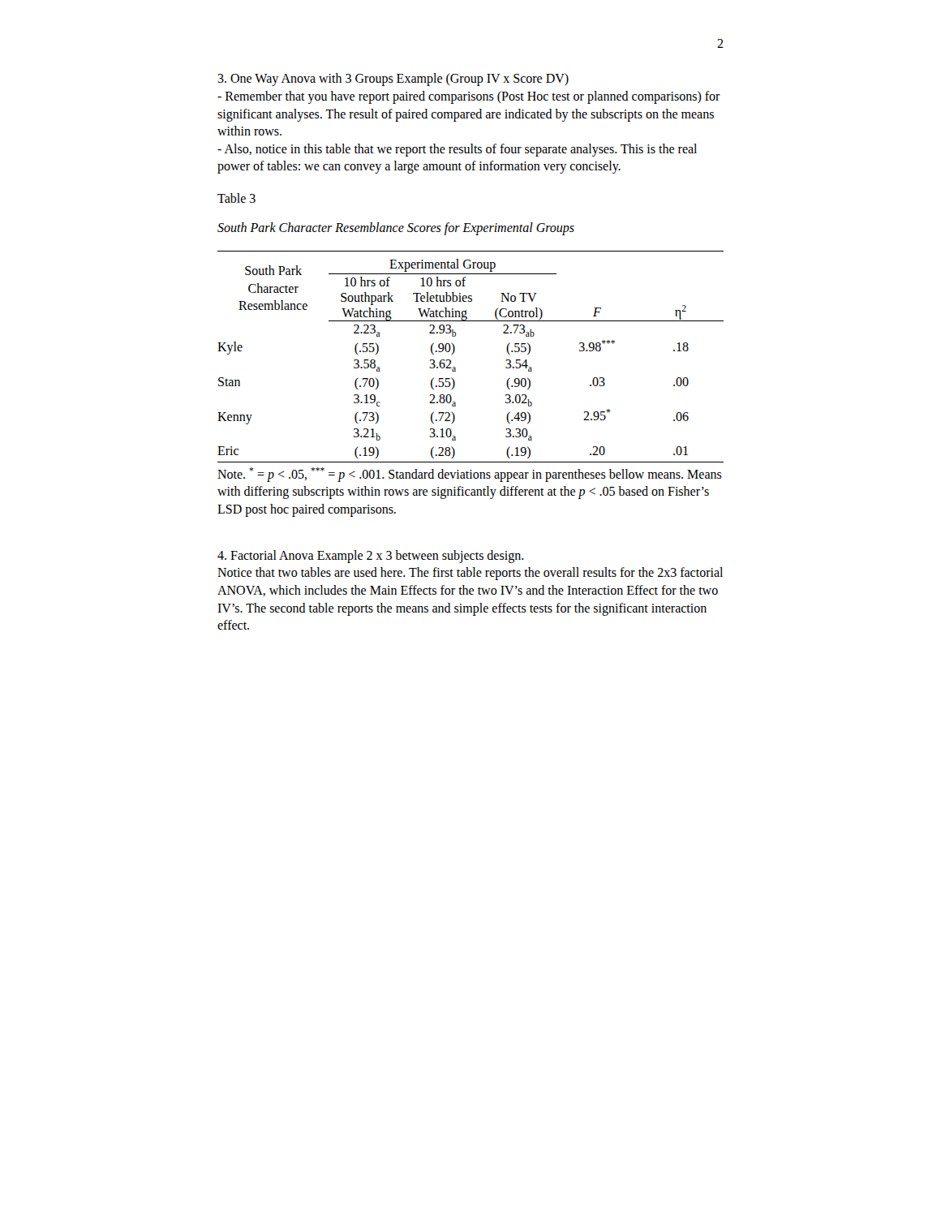2
3. One Way Anova with 3 Groups Example (Group IV x Score DV)
- Remember that you have report paired comparisons (Post Hoc test or planned comparisons) for significant analyses. The result of paired compared are indicated by the subscripts on the means within rows.
- Also, notice in this table that we report the results of four separate analyses. This is the real power of tables: we can convey a large amount of information very concisely.
Table 3
South Park Character Resemblance Scores for Experimental Groups
| South Park Character Resemblance | Experimental Group | | |
| 10 hrs of Southpark Watching | 10 hrs of Teletubbies Watching | No TV (Control) | F | η 2 |
| Kyle | 2.23 a (.55) | 2.93 b (.90) | 2.73 ab (.55) | 3.98 *** | .18 |
| Stan | 3.58 a (.70) | 3.62 a (.55) | 3.54 a (.90) | .03 | .00 |
| Kenny | 3.19 c (.73) | 2.80 a (.72) | 3.02 b (.49) | 2.95 * | .06 |
| Eric | 3.21 b (.19) | 3.10 a (.28) | 3.30 a (.19) | .20 | .01 |
Note. * = p < .05, *** = p < .001. Standard deviations appear in parentheses bellow means. Means with differing subscripts within rows are significantly different at the p < .05 based on Fisher’s LSD post hoc paired comparisons.
4. Factorial Anova Example 2 x 3 between subjects design.
Notice that two tables are used here. The first table reports the overall results for the 2x3 factorial ANOVA, which includes the Main Effects for the two IV’s and the Interaction Effect for the two IV’s. The second table reports the means and simple effects tests for the significant interaction effect.